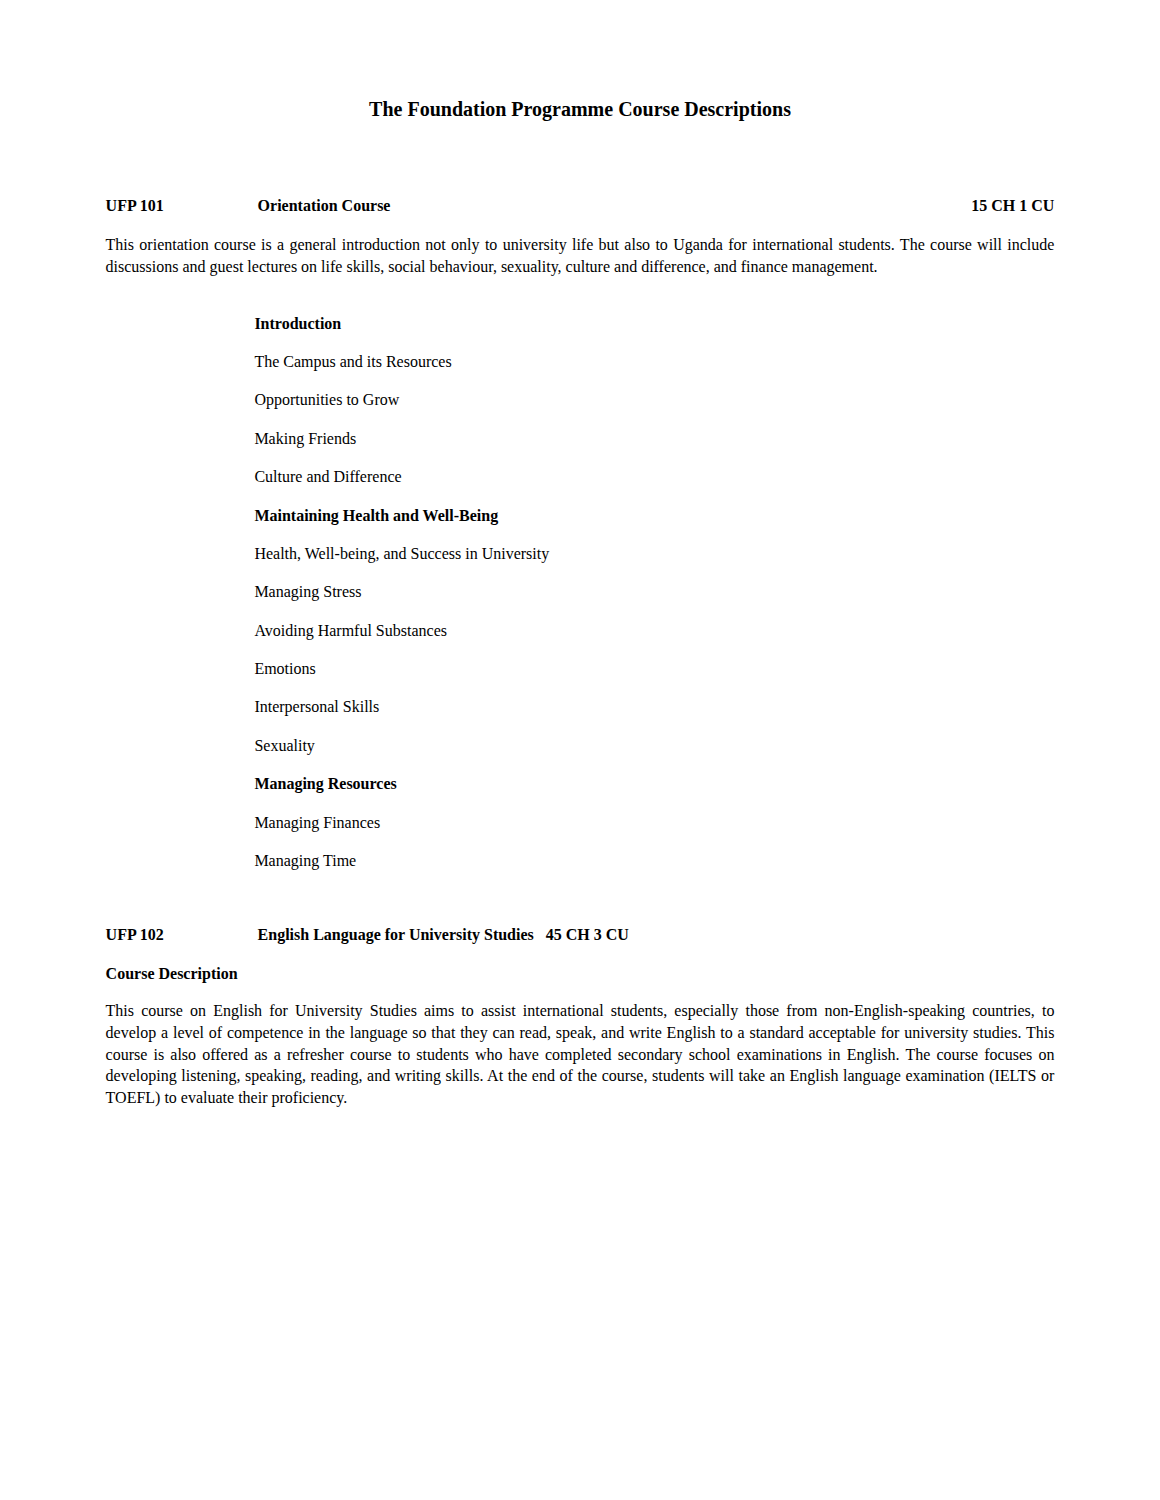The Foundation Programme Course Descriptions
UFP 101 Orientation Course 15 CH 1 CU
This orientation course is a general introduction not only to university life but also to Uganda for international students. The course will include discussions and guest lectures on life skills, social behaviour, sexuality, culture and difference, and finance management.
Introduction
The Campus and its Resources
Opportunities to Grow
Making Friends
Culture and Difference
Maintaining Health and Well-Being
Health, Well-being, and Success in University
Managing Stress
Avoiding Harmful Substances
Emotions
Interpersonal Skills
Sexuality
Managing Resources
Managing Finances
Managing Time
UFP 102 English Language for University Studies 45 CH 3 CU
Course Description
This course on English for University Studies aims to assist international students, especially those from non-English-speaking countries, to develop a level of competence in the language so that they can read, speak, and write English to a standard acceptable for university studies. This course is also offered as a refresher course to students who have completed secondary school examinations in English. The course focuses on developing listening, speaking, reading, and writing skills. At the end of the course, students will take an English language examination (IELTS or TOEFL) to evaluate their proficiency.